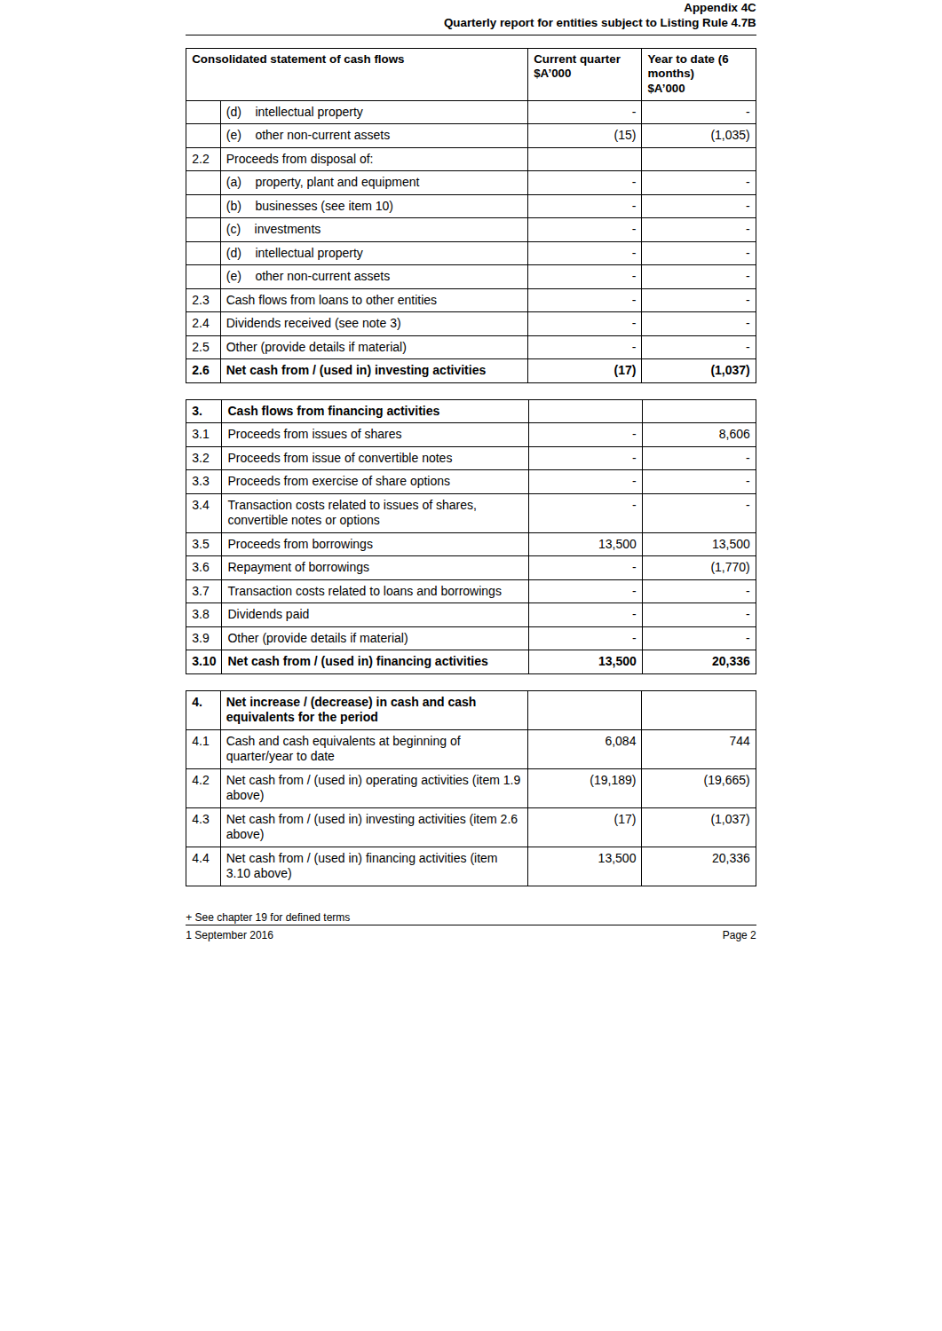Appendix 4C
Quarterly report for entities subject to Listing Rule 4.7B
| Consolidated statement of cash flows | Current quarter $A’000 | Year to date (6 months) $A’000 |
| --- | --- | --- |
| | (d) intellectual property | - | - |
| | (e) other non-current assets | (15) | (1,035) |
| 2.2 | Proceeds from disposal of: | | |
| | (a) property, plant and equipment | - | - |
| | (b) businesses (see item 10) | - | - |
| | (c) investments | - | - |
| | (d) intellectual property | - | - |
| | (e) other non-current assets | - | - |
| 2.3 | Cash flows from loans to other entities | - | - |
| 2.4 | Dividends received (see note 3) | - | - |
| 2.5 | Other (provide details if material) | - | - |
| 2.6 | Net cash from / (used in) investing activities | (17) | (1,037) |
| 3. | Cash flows from financing activities | | |
| 3.1 | Proceeds from issues of shares | - | 8,606 |
| 3.2 | Proceeds from issue of convertible notes | - | - |
| 3.3 | Proceeds from exercise of share options | - | - |
| 3.4 | Transaction costs related to issues of shares, convertible notes or options | - | - |
| 3.5 | Proceeds from borrowings | 13,500 | 13,500 |
| 3.6 | Repayment of borrowings | - | (1,770) |
| 3.7 | Transaction costs related to loans and borrowings | - | - |
| 3.8 | Dividends paid | - | - |
| 3.9 | Other (provide details if material) | - | - |
| 3.10 | Net cash from / (used in) financing activities | 13,500 | 20,336 |
| 4. | Net increase / (decrease) in cash and cash equivalents for the period | | |
| 4.1 | Cash and cash equivalents at beginning of quarter/year to date | 6,084 | 744 |
| 4.2 | Net cash from / (used in) operating activities (item 1.9 above) | (19,189) | (19,665) |
| 4.3 | Net cash from / (used in) investing activities (item 2.6 above) | (17) | (1,037) |
| 4.4 | Net cash from / (used in) financing activities (item 3.10 above) | 13,500 | 20,336 |
+ See chapter 19 for defined terms
1 September 2016
Page 2